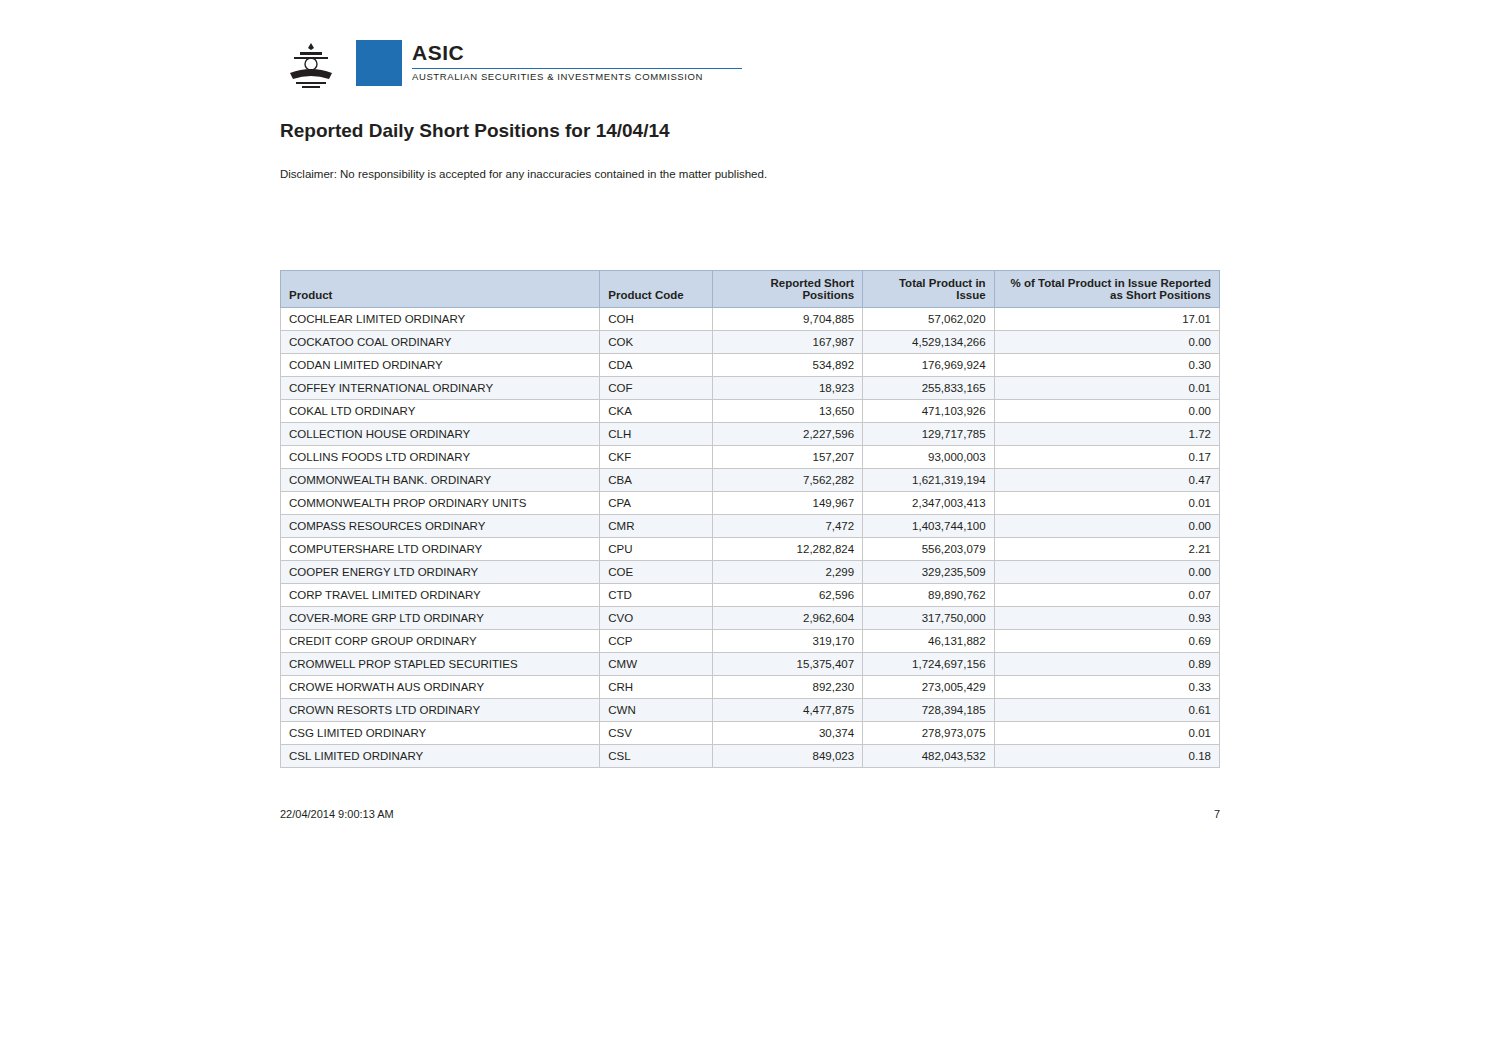ASIC
AUSTRALIAN SECURITIES & INVESTMENTS COMMISSION
Reported Daily Short Positions for 14/04/14
Disclaimer: No responsibility is accepted for any inaccuracies contained in the matter published.
| Product | Product Code | Reported Short Positions | Total Product in Issue | % of Total Product in Issue Reported as Short Positions |
| --- | --- | --- | --- | --- |
| COCHLEAR LIMITED ORDINARY | COH | 9,704,885 | 57,062,020 | 17.01 |
| COCKATOO COAL ORDINARY | COK | 167,987 | 4,529,134,266 | 0.00 |
| CODAN LIMITED ORDINARY | CDA | 534,892 | 176,969,924 | 0.30 |
| COFFEY INTERNATIONAL ORDINARY | COF | 18,923 | 255,833,165 | 0.01 |
| COKAL LTD ORDINARY | CKA | 13,650 | 471,103,926 | 0.00 |
| COLLECTION HOUSE ORDINARY | CLH | 2,227,596 | 129,717,785 | 1.72 |
| COLLINS FOODS LTD ORDINARY | CKF | 157,207 | 93,000,003 | 0.17 |
| COMMONWEALTH BANK. ORDINARY | CBA | 7,562,282 | 1,621,319,194 | 0.47 |
| COMMONWEALTH PROP ORDINARY UNITS | CPA | 149,967 | 2,347,003,413 | 0.01 |
| COMPASS RESOURCES ORDINARY | CMR | 7,472 | 1,403,744,100 | 0.00 |
| COMPUTERSHARE LTD ORDINARY | CPU | 12,282,824 | 556,203,079 | 2.21 |
| COOPER ENERGY LTD ORDINARY | COE | 2,299 | 329,235,509 | 0.00 |
| CORP TRAVEL LIMITED ORDINARY | CTD | 62,596 | 89,890,762 | 0.07 |
| COVER-MORE GRP LTD ORDINARY | CVO | 2,962,604 | 317,750,000 | 0.93 |
| CREDIT CORP GROUP ORDINARY | CCP | 319,170 | 46,131,882 | 0.69 |
| CROMWELL PROP STAPLED SECURITIES | CMW | 15,375,407 | 1,724,697,156 | 0.89 |
| CROWE HORWATH AUS ORDINARY | CRH | 892,230 | 273,005,429 | 0.33 |
| CROWN RESORTS LTD ORDINARY | CWN | 4,477,875 | 728,394,185 | 0.61 |
| CSG LIMITED ORDINARY | CSV | 30,374 | 278,973,075 | 0.01 |
| CSL LIMITED ORDINARY | CSL | 849,023 | 482,043,532 | 0.18 |
22/04/2014 9:00:13 AM
7